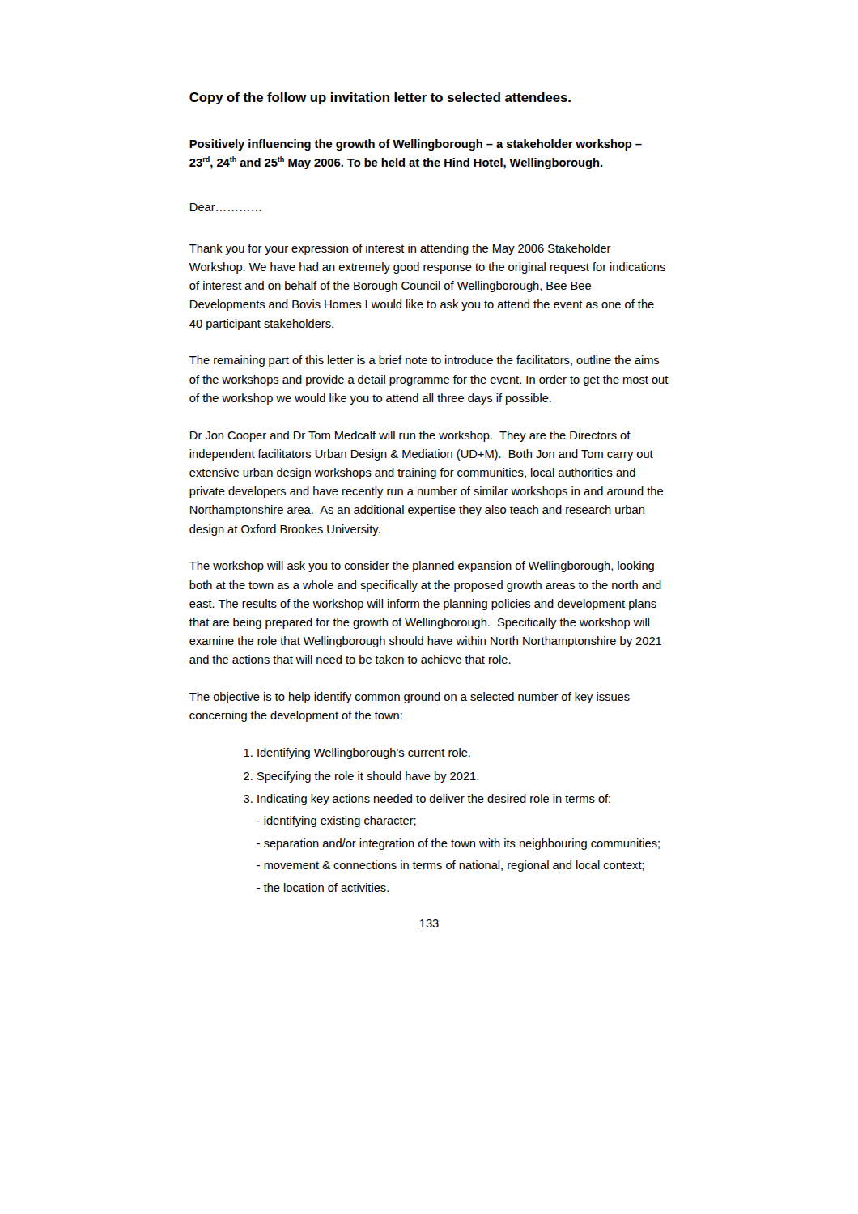Copy of the follow up invitation letter to selected attendees.
Positively influencing the growth of Wellingborough – a stakeholder workshop – 23rd, 24th and 25th May 2006. To be held at the Hind Hotel, Wellingborough.
Dear…………
Thank you for your expression of interest in attending the May 2006 Stakeholder Workshop. We have had an extremely good response to the original request for indications of interest and on behalf of the Borough Council of Wellingborough, Bee Bee Developments and Bovis Homes I would like to ask you to attend the event as one of the 40 participant stakeholders.
The remaining part of this letter is a brief note to introduce the facilitators, outline the aims of the workshops and provide a detail programme for the event. In order to get the most out of the workshop we would like you to attend all three days if possible.
Dr Jon Cooper and Dr Tom Medcalf will run the workshop. They are the Directors of independent facilitators Urban Design & Mediation (UD+M). Both Jon and Tom carry out extensive urban design workshops and training for communities, local authorities and private developers and have recently run a number of similar workshops in and around the Northamptonshire area. As an additional expertise they also teach and research urban design at Oxford Brookes University.
The workshop will ask you to consider the planned expansion of Wellingborough, looking both at the town as a whole and specifically at the proposed growth areas to the north and east. The results of the workshop will inform the planning policies and development plans that are being prepared for the growth of Wellingborough. Specifically the workshop will examine the role that Wellingborough should have within North Northamptonshire by 2021 and the actions that will need to be taken to achieve that role.
The objective is to help identify common ground on a selected number of key issues concerning the development of the town:
Identifying Wellingborough’s current role.
Specifying the role it should have by 2021.
Indicating key actions needed to deliver the desired role in terms of:
identifying existing character;
separation and/or integration of the town with its neighbouring communities;
movement & connections in terms of national, regional and local context;
the location of activities.
133